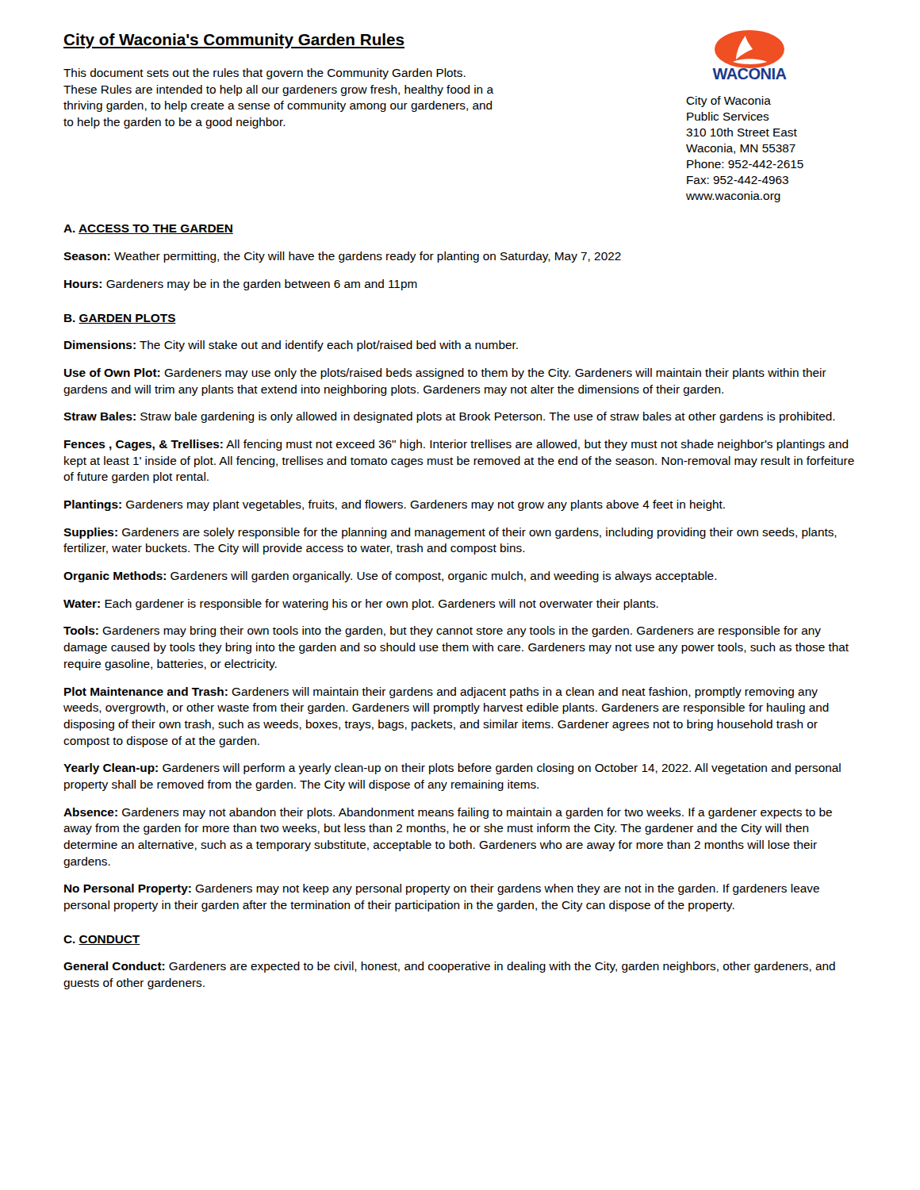City of Waconia's Community Garden Rules
This document sets out the rules that govern the Community Garden Plots.
These Rules are intended to help all our gardeners grow fresh, healthy food in a
thriving garden, to help create a sense of community among our gardeners, and
to help the garden to be a good neighbor.
WACONIA
City of Waconia
Public Services
310 10th Street East
Waconia, MN 55387
Phone: 952-442-2615
Fax: 952-442-4963
www.waconia.org
A. ACCESS TO THE GARDEN
Season: Weather permitting, the City will have the gardens ready for planting on Saturday, May 7, 2022
Hours: Gardeners may be in the garden between 6 am and 11pm
B. GARDEN PLOTS
Dimensions: The City will stake out and identify each plot/raised bed with a number.
Use of Own Plot: Gardeners may use only the plots/raised beds assigned to them by the City. Gardeners will maintain their plants within their gardens and will trim any plants that extend into neighboring plots. Gardeners may not alter the dimensions of their garden.
Straw Bales: Straw bale gardening is only allowed in designated plots at Brook Peterson. The use of straw bales at other gardens is prohibited.
Fences , Cages, & Trellises: All fencing must not exceed 36" high. Interior trellises are allowed, but they must not shade neighbor's plantings and kept at least 1' inside of plot. All fencing, trellises and tomato cages must be removed at the end of the season. Non-removal may result in forfeiture of future garden plot rental.
Plantings: Gardeners may plant vegetables, fruits, and flowers. Gardeners may not grow any plants above 4 feet in height.
Supplies: Gardeners are solely responsible for the planning and management of their own gardens, including providing their own seeds, plants, fertilizer, water buckets. The City will provide access to water, trash and compost bins.
Organic Methods: Gardeners will garden organically. Use of compost, organic mulch, and weeding is always acceptable.
Water: Each gardener is responsible for watering his or her own plot. Gardeners will not overwater their plants.
Tools: Gardeners may bring their own tools into the garden, but they cannot store any tools in the garden. Gardeners are responsible for any damage caused by tools they bring into the garden and so should use them with care. Gardeners may not use any power tools, such as those that require gasoline, batteries, or electricity.
Plot Maintenance and Trash: Gardeners will maintain their gardens and adjacent paths in a clean and neat fashion, promptly removing any weeds, overgrowth, or other waste from their garden. Gardeners will promptly harvest edible plants. Gardeners are responsible for hauling and disposing of their own trash, such as weeds, boxes, trays, bags, packets, and similar items. Gardener agrees not to bring household trash or compost to dispose of at the garden.
Yearly Clean-up: Gardeners will perform a yearly clean-up on their plots before garden closing on October 14, 2022. All vegetation and personal property shall be removed from the garden. The City will dispose of any remaining items.
Absence: Gardeners may not abandon their plots. Abandonment means failing to maintain a garden for two weeks. If a gardener expects to be away from the garden for more than two weeks, but less than 2 months, he or she must inform the City. The gardener and the City will then determine an alternative, such as a temporary substitute, acceptable to both. Gardeners who are away for more than 2 months will lose their gardens.
No Personal Property: Gardeners may not keep any personal property on their gardens when they are not in the garden. If gardeners leave personal property in their garden after the termination of their participation in the garden, the City can dispose of the property.
C. CONDUCT
General Conduct: Gardeners are expected to be civil, honest, and cooperative in dealing with the City, garden neighbors, other gardeners, and guests of other gardeners.